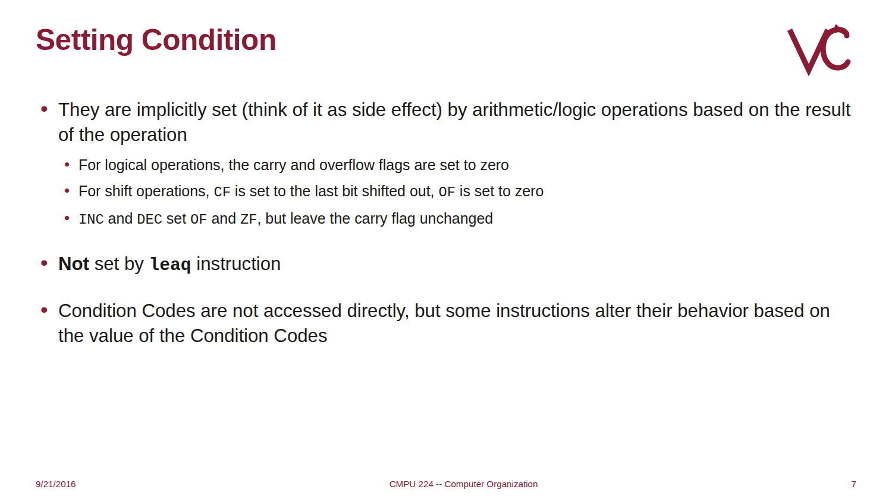Setting Condition
They are implicitly set (think of it as side effect) by arithmetic/logic operations based on the result of the operation
For logical operations, the carry and overflow flags are set to zero
For shift operations, CF is set to the last bit shifted out, OF is set to zero
INC and DEC set OF and ZF, but leave the carry flag unchanged
Not set by leaq instruction
Condition Codes are not accessed directly, but some instructions alter their behavior based on the value of the Condition Codes
9/21/2016 CMPU 224 -- Computer Organization 7